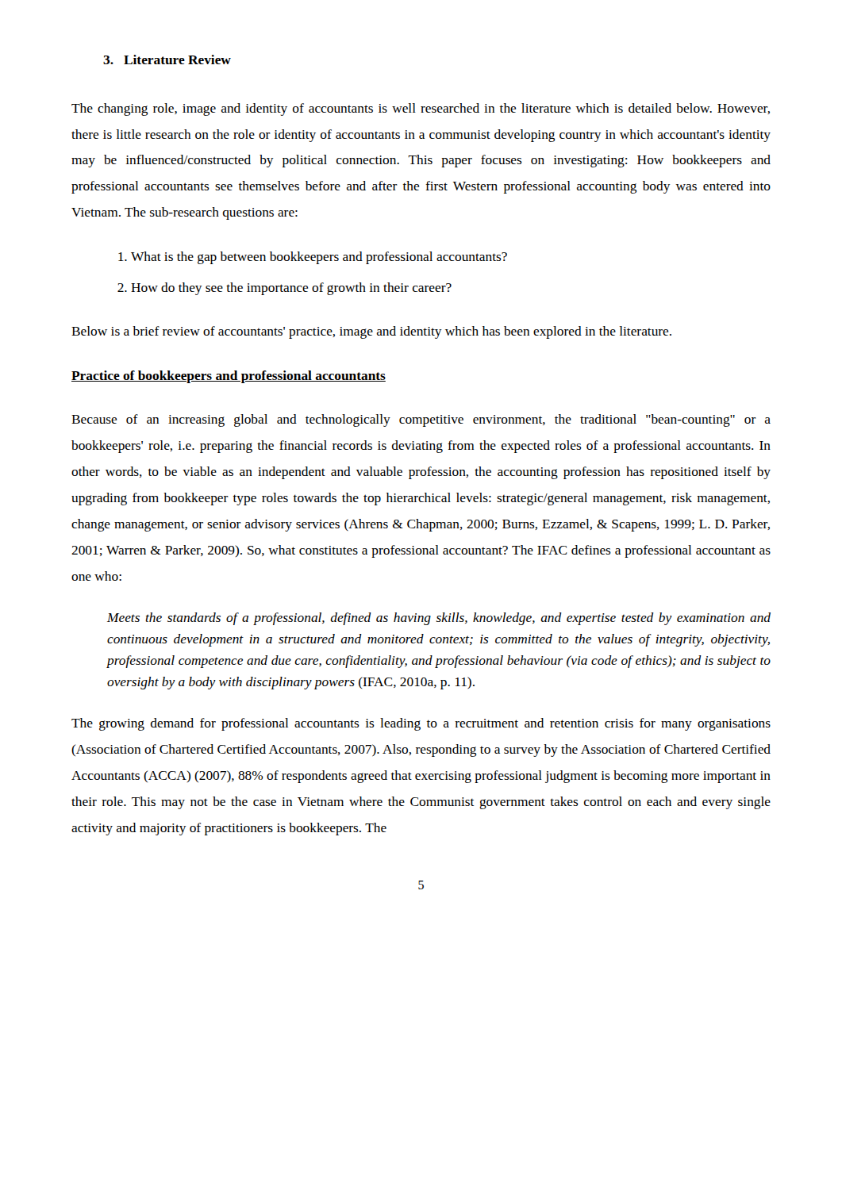3. Literature Review
The changing role, image and identity of accountants is well researched in the literature which is detailed below. However, there is little research on the role or identity of accountants in a communist developing country in which accountant's identity may be influenced/constructed by political connection. This paper focuses on investigating: How bookkeepers and professional accountants see themselves before and after the first Western professional accounting body was entered into Vietnam. The sub-research questions are:
What is the gap between bookkeepers and professional accountants?
How do they see the importance of growth in their career?
Below is a brief review of accountants' practice, image and identity which has been explored in the literature.
Practice of bookkeepers and professional accountants
Because of an increasing global and technologically competitive environment, the traditional "bean-counting" or a bookkeepers' role, i.e. preparing the financial records is deviating from the expected roles of a professional accountants. In other words, to be viable as an independent and valuable profession, the accounting profession has repositioned itself by upgrading from bookkeeper type roles towards the top hierarchical levels: strategic/general management, risk management, change management, or senior advisory services (Ahrens & Chapman, 2000; Burns, Ezzamel, & Scapens, 1999; L. D. Parker, 2001; Warren & Parker, 2009). So, what constitutes a professional accountant? The IFAC defines a professional accountant as one who:
Meets the standards of a professional, defined as having skills, knowledge, and expertise tested by examination and continuous development in a structured and monitored context; is committed to the values of integrity, objectivity, professional competence and due care, confidentiality, and professional behaviour (via code of ethics); and is subject to oversight by a body with disciplinary powers (IFAC, 2010a, p. 11).
The growing demand for professional accountants is leading to a recruitment and retention crisis for many organisations (Association of Chartered Certified Accountants, 2007). Also, responding to a survey by the Association of Chartered Certified Accountants (ACCA) (2007), 88% of respondents agreed that exercising professional judgment is becoming more important in their role. This may not be the case in Vietnam where the Communist government takes control on each and every single activity and majority of practitioners is bookkeepers. The
5